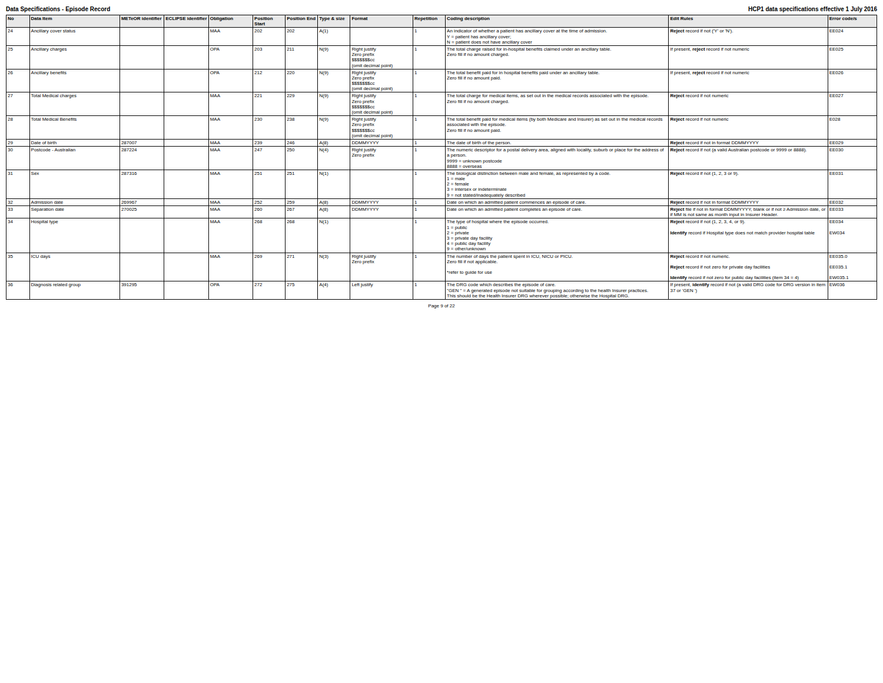Data Specifications - Episode Record
HCP1 data specifications effective 1 July 2016
| No | Data Item | METeOR identifier | ECLIPSE identifier | Obligation | Position Start | Position End | Type & size | Format | Repetition | Coding description | Edit Rules | Error code/s |
| --- | --- | --- | --- | --- | --- | --- | --- | --- | --- | --- | --- | --- |
| 24 | Ancillary cover status | | | MAA | 202 | 202 | A(1) | | 1 | An indicator of whether a patient has ancillary cover at the time of admission. Y = patient has ancillary cover; N = patient does not have ancillary cover | Reject record if not ('Y' or 'N'). | EE024 |
| 25 | Ancillary charges | | | OPA | 203 | 211 | N(9) | Right justify Zero prefix $$$$$$$cc (omit decimal point) | 1 | The total charge raised for in-hospital benefits claimed under an ancillary table. Zero fill if no amount charged. | If present, reject record if not numeric | EE025 |
| 26 | Ancillary benefits | | | OPA | 212 | 220 | N(9) | Right justify Zero prefix $$$$$$$cc (omit decimal point) | 1 | The total benefit paid for in hospital benefits paid under an ancillary table. Zero fill if no amount paid. | If present, reject record if not numeric | EE026 |
| 27 | Total Medical charges | | | MAA | 221 | 229 | N(9) | Right justify Zero prefix $$$$$$$cc (omit decimal point) | 1 | The total charge for medical items, as set out in the medical records associated with the episode. Zero fill if no amount charged. | Reject record if not numeric | EE027 |
| 28 | Total Medical Benefits | | | MAA | 230 | 238 | N(9) | Right justify Zero prefix $$$$$$$cc (omit decimal point) | 1 | The total benefit paid for medical items (by both Medicare and Insurer) as set out in the medical records associated with the episode. Zero fill if no amount paid. | Reject record if not numeric | E028 |
| 29 | Date of birth | 287007 | | MAA | 239 | 246 | A(8) | DDMMYYYY | 1 | The date of birth of the person. | Reject record if not in format DDMMYYYY | EE029 |
| 30 | Postcode - Australian | 287224 | | MAA | 247 | 250 | N(4) | Right justify Zero prefix | 1 | The numeric descriptor for a postal delivery area, aligned with locality, suburb or place for the address of a person. 9999 = unknown postcode 8888 = overseas | Reject record if not (a valid Australian postcode or 9999 or 8888). | EE030 |
| 31 | Sex | 287316 | | MAA | 251 | 251 | N(1) | | 1 | The biological distinction between male and female, as represented by a code. 1 = male 2 = female 3 = intersex or indeterminate 9 = not stated/inadequately described | Reject record if not (1, 2, 3 or 9). | EE031 |
| 32 | Admission date | 269967 | | MAA | 252 | 259 | A(8) | DDMMYYYY | 1 | Date on which an admitted patient commences an episode of care. | Reject record if not in format DDMMYYYY | EE032 |
| 33 | Separation date | 270025 | | MAA | 260 | 267 | A(8) | DDMMYYYY | 1 | Date on which an admitted patient completes an episode of care. | Reject file if not in format DDMMYYYY, blank or if not ≥ Admission date, or if MM is not same as month input in Insurer Header. | EE033 |
| 34 | Hospital type | | | MAA | 268 | 268 | N(1) | | 1 | The type of hospital where the episode occurred. 1 = public 2 = private 3 = private day facility 4 = public day facility 9 = other/unknown | Reject record if not (1, 2, 3, 4, or 9). Identify record if Hospital type does not match provider hospital table | EE034 EW034 |
| 35 | ICU days | | | MAA | 269 | 271 | N(3) | Right justify Zero prefix | 1 | The number of days the patient spent in ICU, NICU or PICU. Zero fill if not applicable. *refer to guide for use | Reject record if not numeric. Reject record if not zero for private day facilities Identify record if not zero for public day facilities (item 34 = 4) | EE035.0 EE035.1 EW035.1 |
| 36 | Diagnosis related group | 391295 | | OPA | 272 | 275 | A(4) | Left justify | 1 | The DRG code which describes the episode of care. "GEN " = A generated episode not suitable for grouping according to the health Insurer practices. This should be the Health Insurer DRG wherever possible; otherwise the Hospital DRG. | If present, identify record if not (a valid DRG code for DRG version in item 37 or 'GEN ') | EW036 |
Page 9 of 22